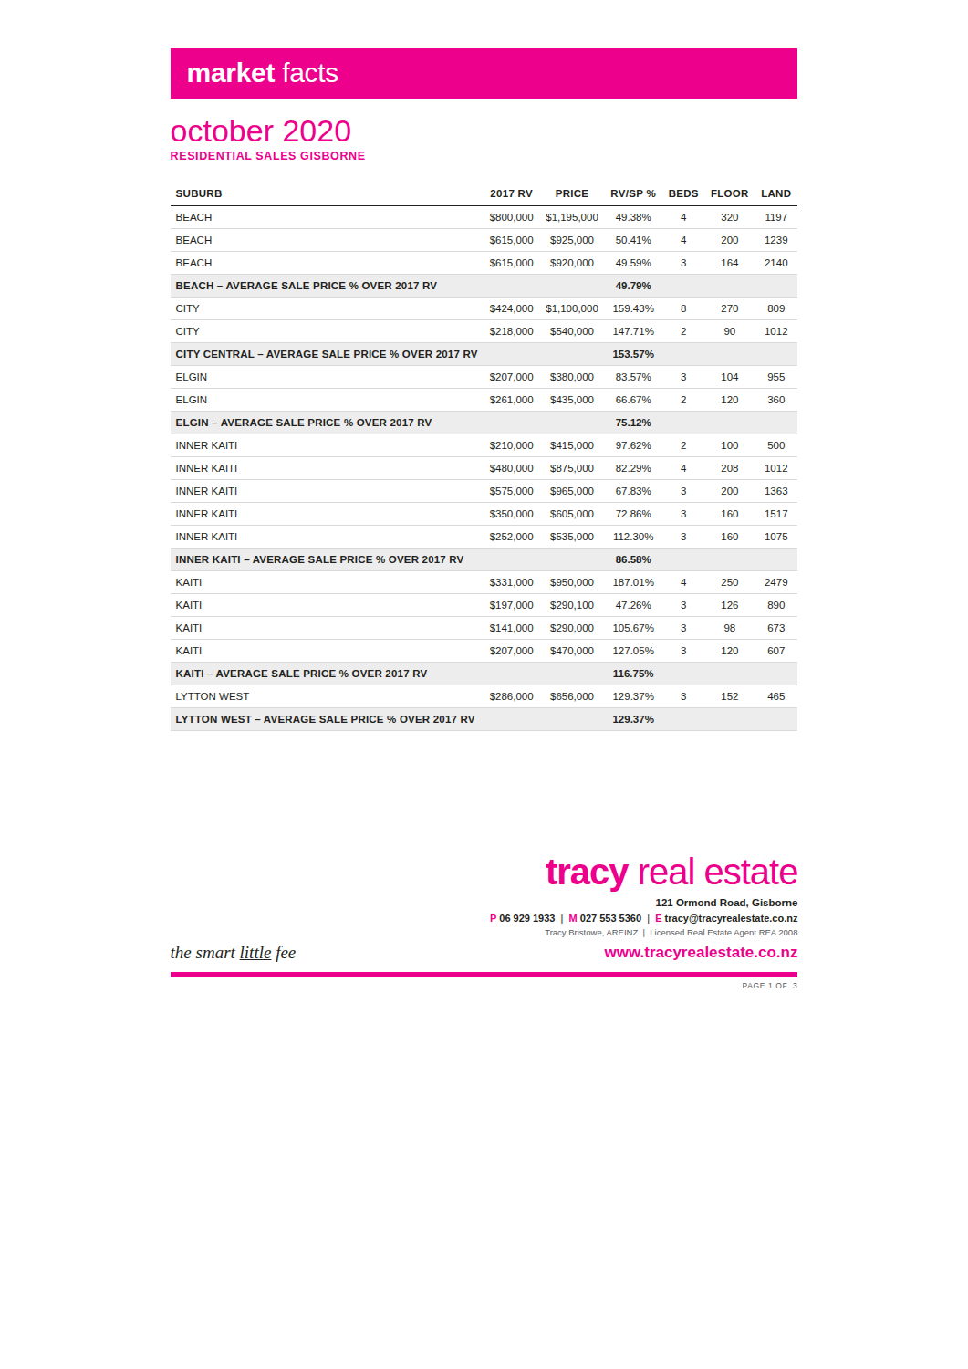market facts
october 2020
Residential Sales Gisborne
| SUBURB | 2017 RV | PRICE | RV/SP % | BEDS | FLOOR | LAND |
| --- | --- | --- | --- | --- | --- | --- |
| BEACH | $800,000 | $1,195,000 | 49.38% | 4 | 320 | 1197 |
| BEACH | $615,000 | $925,000 | 50.41% | 4 | 200 | 1239 |
| BEACH | $615,000 | $920,000 | 49.59% | 3 | 164 | 2140 |
| BEACH – AVERAGE SALE PRICE % OVER 2017 RV | | | 49.79% | | | |
| CITY | $424,000 | $1,100,000 | 159.43% | 8 | 270 | 809 |
| CITY | $218,000 | $540,000 | 147.71% | 2 | 90 | 1012 |
| CITY CENTRAL – AVERAGE SALE PRICE % OVER 2017 RV | | | 153.57% | | | |
| ELGIN | $207,000 | $380,000 | 83.57% | 3 | 104 | 955 |
| ELGIN | $261,000 | $435,000 | 66.67% | 2 | 120 | 360 |
| ELGIN – AVERAGE SALE PRICE % OVER 2017 RV | | | 75.12% | | | |
| INNER KAITI | $210,000 | $415,000 | 97.62% | 2 | 100 | 500 |
| INNER KAITI | $480,000 | $875,000 | 82.29% | 4 | 208 | 1012 |
| INNER KAITI | $575,000 | $965,000 | 67.83% | 3 | 200 | 1363 |
| INNER KAITI | $350,000 | $605,000 | 72.86% | 3 | 160 | 1517 |
| INNER KAITI | $252,000 | $535,000 | 112.30% | 3 | 160 | 1075 |
| INNER KAITI – AVERAGE SALE PRICE % OVER 2017 RV | | | 86.58% | | | |
| KAITI | $331,000 | $950,000 | 187.01% | 4 | 250 | 2479 |
| KAITI | $197,000 | $290,100 | 47.26% | 3 | 126 | 890 |
| KAITI | $141,000 | $290,000 | 105.67% | 3 | 98 | 673 |
| KAITI | $207,000 | $470,000 | 127.05% | 3 | 120 | 607 |
| KAITI – AVERAGE SALE PRICE % OVER 2017 RV | | | 116.75% | | | |
| LYTTON WEST | $286,000 | $656,000 | 129.37% | 3 | 152 | 465 |
| LYTTON WEST – AVERAGE SALE PRICE % OVER 2017 RV | | | 129.37% | | | |
the smart little fee
tracy real estate
121 Ormond Road, Gisborne
P 06 929 1933 | M 027 553 5360 | E tracy@tracyrealestate.co.nz
Tracy Bristowe, AREINZ | Licensed Real Estate Agent REA 2008
www.tracyrealestate.co.nz
PAGE 1 OF 3